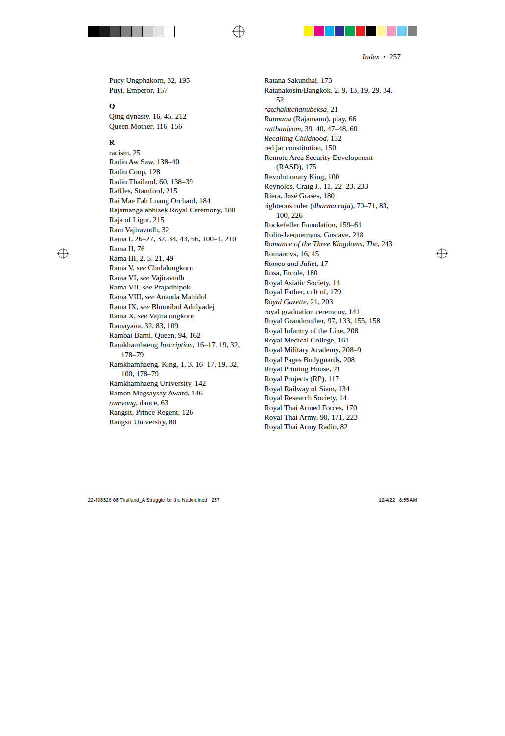Index • 257
Puey Ungphakorn, 82, 195
Puyi, Emperor, 157
Q
Qing dynasty, 16, 45, 212
Queen Mother, 116, 156
R
racism, 25
Radio Aw Saw, 138–40
Radio Coup, 128
Radio Thailand, 60, 138–39
Raffles, Stamford, 215
Rai Mae Fah Luang Orchard, 184
Rajamangalabhisek Royal Ceremony, 180
Raja of Ligor, 215
Ram Vajiravudh, 32
Rama I, 26–27, 32, 34, 43, 66, 100–1, 210
Rama II, 76
Rama III, 2, 5, 21, 49
Rama V, see Chulalongkorn
Rama VI, see Vajiravudh
Rama VII, see Prajadhipok
Rama VIII, see Ananda Mahidol
Rama IX, see Bhumibol Adulyadej
Rama X, see Vajiralongkorn
Ramayana, 32, 83, 109
Rambai Barni, Queen, 94, 162
Ramkhamhaeng Inscription, 16–17, 19, 32, 178–79
Ramkhamhaeng, King, 1, 3, 16–17, 19, 32, 100, 178–79
Ramkhamhaeng University, 142
Ramon Magsaysay Award, 146
ramvong, dance, 63
Rangsit, Prince Regent, 126
Rangsit University, 80
Ratana Sakunthai, 173
Ratanakosin/Bangkok, 2, 9, 13, 19, 29, 34, 52
ratchakitchanubeksa, 21
Ratmanu (Rajamanu), play, 66
ratthaniyom, 39, 40, 47–48, 60
Recalling Childhood, 132
red jar constitution, 150
Remote Area Security Development (RASD), 175
Revolutionary King, 100
Reynolds, Craig J., 11, 22–23, 233
Riera, José Grases, 180
righteous ruler (dharma raja), 70–71, 83, 100, 226
Rockefeller Foundation, 159–61
Rolin-Jaequemyns, Gustave, 218
Romance of the Three Kingdoms, The, 243
Romanovs, 16, 45
Romeo and Juliet, 17
Rosa, Ercole, 180
Royal Asiatic Society, 14
Royal Father, cult of, 179
Royal Gazette, 21, 203
royal graduation ceremony, 141
Royal Grandmother, 97, 133, 155, 158
Royal Infantry of the Line, 208
Royal Medical College, 161
Royal Military Academy, 208–9
Royal Pages Bodyguards, 208
Royal Printing House, 21
Royal Projects (RP), 117
Royal Railway of Siam, 134
Royal Research Society, 14
Royal Thai Armed Forces, 170
Royal Thai Army, 90, 171, 223
Royal Thai Army Radio, 82
22-J08326 08 Thailand_A Struggle for the Nation.indd 257
12/4/22 8:55 AM